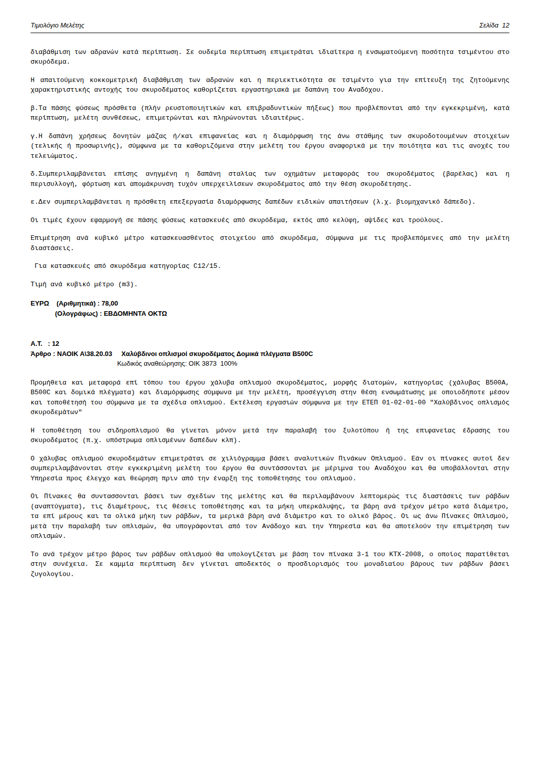Τιμολόγιο Μελέτης Σελίδα 12
διαβάθμιση των αδρανών κατά περίπτωση. Σε ουδεμία περίπτωση επιμετράται ιδιαίτερα η ενσωματούμενη ποσότητα τσιμέντου στο σκυρόδεμα.
Η απαιτούμενη κοκκομετρική διαβάθμιση των αδρανών και η περιεκτικότητα σε τσιμέντο για την επίτευξη της ζητούμενης χαρακτηριστικής αντοχής του σκυροδέματος καθορίζεται εργαστηριακά με δαπάνη του Αναδόχου.
β.Τα πάσης φύσεως πρόσθετα (πλήν ρευστοποιητικών και επιβραδυντικών πήξεως) που προβλέπονται από την εγκεκριμένη, κατά περίπτωση, μελέτη συνθέσεως, επιμετρώνται και πληρώνονται ιδιαιτέρως.
γ.Η δαπάνη χρήσεως δονητών μάζας ή/και επιφανείας και η διαμόρφωση της άνω στάθμης των σκυροδοτουμένων στοιχείων (τελικής ή προσωρινής), σύμφωνα με τα καθοριζόμενα στην μελέτη του έργου αναφορικά με την ποιότητα και τις ανοχές του τελειώματος.
δ.Συμπεριλαμβάνεται επίσης ανηγμένη η δαπάνη σταλίας των οχημάτων μεταφοράς του σκυροδέματος (βαρέλας) και η περισυλλογή, φόρτωση και απομάκρυνση τυχόν υπερχειλίσεων σκυροδέματος από την θέση σκυροδέτησης.
ε.Δεν συμπεριλαμβάνεται η πρόσθετη επεξεργασία διαμόρφωσης δαπέδων ειδικών απαιτήσεων (λ.χ. βιομηχανικό δάπεδο).
Οι τιμές έχουν εφαρμογή σε πάσης φύσεως κατασκευές από σκυρόδεμα, εκτός από κελύφη, αψίδες και τρούλους.
Επιμέτρηση ανά κυβικό μέτρο κατασκευασθέντος στοιχείου από σκυρόδεμα, σύμφωνα με τις προβλεπόμενες από την μελέτη διαστάσεις.
Για κατασκευές από σκυρόδεμα κατηγορίας C12/15.
Τιμή ανά κυβικό μέτρο (m3).
ΕΥΡΩ (Αριθμητικά) : 78,00
(Ολογράφως) : ΕΒΔΟΜΗΝΤΑ ΟΚΤΩ
A.T. : 12
Άρθρο : ΝΑΟΙΚ Α\38.20.03 Χαλύβδινοι οπλισμοί σκυροδέματος Δομικά πλέγματα B500C
Κωδικός αναθεώρησης: ΟΙΚ 3873 100%
Προμήθεια και μεταφορά επί τόπου του έργου χάλυβα οπλισμού σκυροδέματος, μορφής διατομών, κατηγορίας (χάλυβας B500A, B500C και δομικά πλέγματα) και διαμόρφωσης σύμφωνα με την μελέτη, προσέγγιση στην θέση ενσωμάτωσης με οποιοδήποτε μέσον και τοποθέτησή του σύμφωνα με τα σχέδια οπλισμού. Εκτέλεση εργασιών σύμφωνα με την ΕΤΕΠ 01-02-01-00 "Χαλύβδινος οπλισμός σκυροδεμάτων"
Η τοποθέτηση του σιδηροπλισμού θα γίνεται μόνον μετά την παραλαβή του ξυλοτύπου ή της επιφανείας έδρασης του σκυροδέματος (π.χ. υπόστρωμα οπλισμένων δαπέδων κλπ).
Ο χάλυβας οπλισμού σκυροδεμάτων επιμετράται σε χιλιόγραμμα βάσει αναλυτικών Πινάκων Οπλισμού. Εάν οι πίνακες αυτοί δεν συμπεριλαμβάνονται στην εγκεκριμένη μελέτη του έργου θα συντάσσονται με μέριμνα του Αναδόχου και θα υποβάλλονται στην Υπηρεσία προς έλεγχο και θεώρηση πριν από την έναρξη της τοποθέτησης του οπλισμού.
Οι Πίνακες θα συντασσονται βάσει των σχεδίων της μελέτης και θα περιλαμβάνουν λεπτομερώς τις διαστάσεις των ράβδων (αναπτύγματα), τις διαμέτρους, τις θέσεις τοποθέτησης και τα μήκη υπερκάλυψης, τα βάρη ανά τρέχον μέτρο κατά διάμετρο, τα επί μέρους και τα ολικά μήκη των ράβδων, τα μερικά βάρη ανά διάμετρο και το ολικό βάρος. Οι ως άνω Πίνακες Οπλισμού, μετά την παραλαβή των οπλισμών, θα υπογράφονται από τον Ανάδοχο και την Υπηρεσία και θα αποτελούν την επιμέτρηση των οπλισμών.
Το ανά τρέχον μέτρο βάρος των ράβδων οπλισμού θα υπολογίζεται με βάση τον πίνακα 3-1 του ΚΤΧ-2008, ο οποίος παρατίθεται στην συνέχεια. Σε καμμία περίπτωση δεν γίνεται αποδεκτός ο προσδιορισμός του μοναδιαίου βάρους των ράβδων βάσει ζυγολογίου.